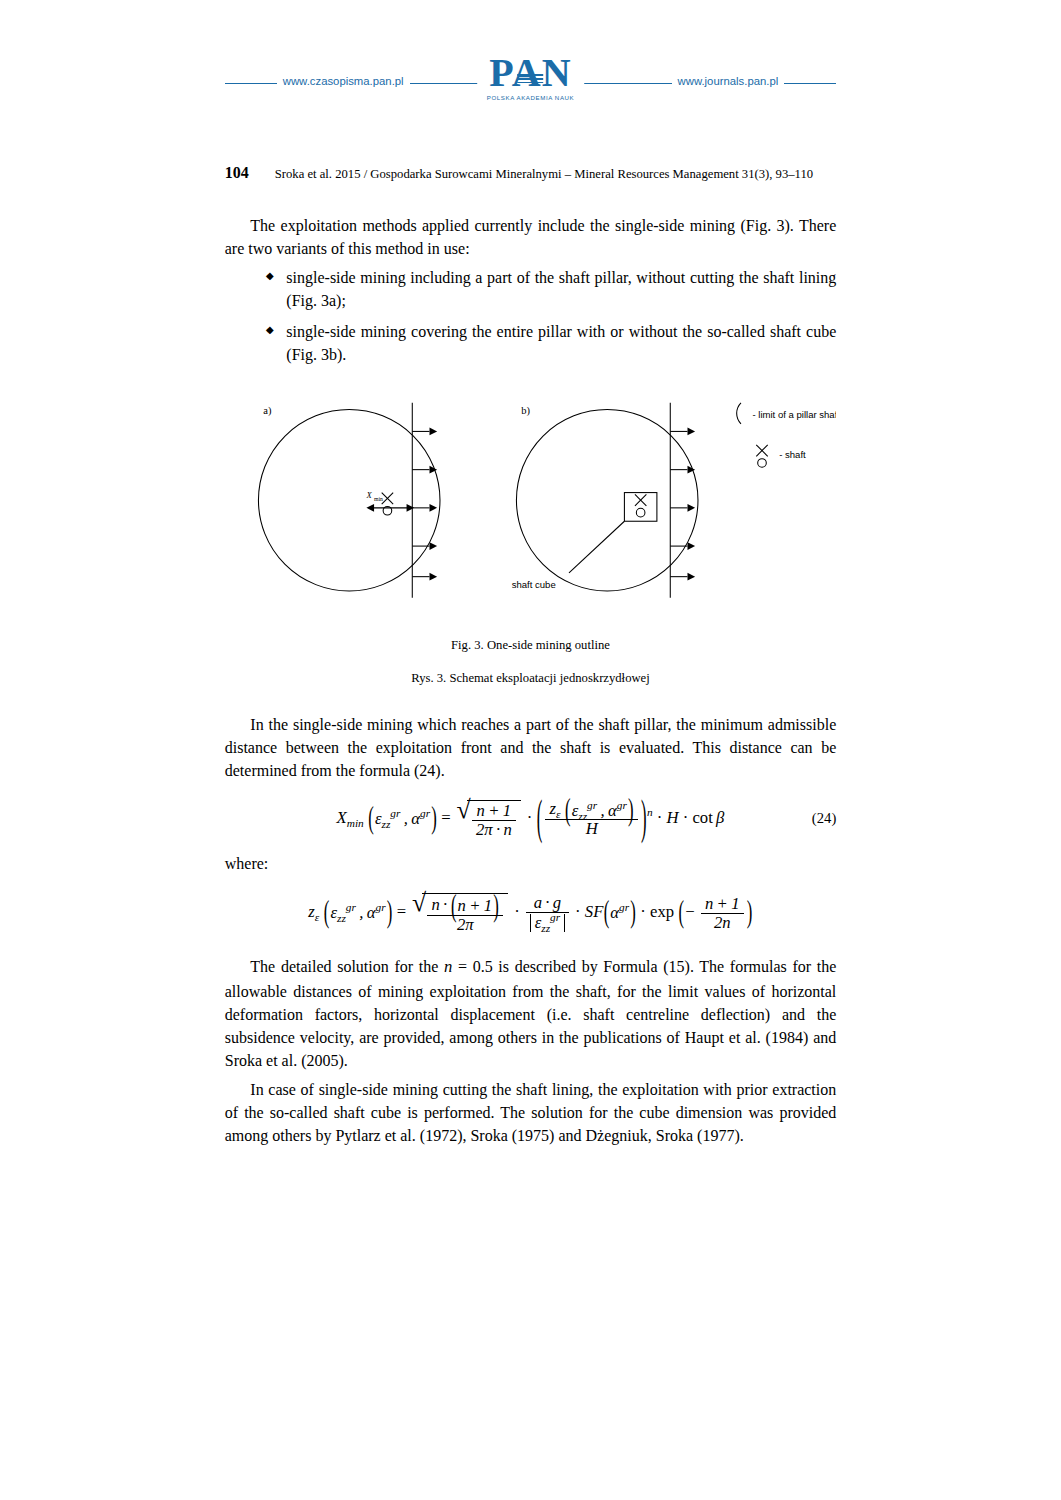www.czasopisma.pan.pl www.journals.pan.pl
PAN
POLSKA AKADEMIA NAUK
104 Sroka et al. 2015 / Gospodarka Surowcami Mineralnymi – Mineral Resources Management 31(3), 93–110
The exploitation methods applied currently include the single-side mining (Fig. 3). There are two variants of this method in use:
single-side mining including a part of the shaft pillar, without cutting the shaft lining (Fig. 3a);
single-side mining covering the entire pillar with or without the so-called shaft cube (Fig. 3b).
X min a) b) shaft cube - limit of a pillar shaft - shaft
Fig. 3. One-side mining outline Rys. 3. Schemat eksploatacji jednoskrzydłowej
In the single-side mining which reaches a part of the shaft pillar, the minimum admissible distance between the exploitation front and the shaft is evaluated. This distance can be determined from the formula (24).
Xmin εzzgr , αgr = n + 12π · n · zε εzzgr , αgr H n · H · cot β (24)
where:
zε εzzgr , αgr = n · n + 12π · a · g εzzgr · SFαgr · exp − n + 12n
The detailed solution for the n = 0.5 is described by Formula (15). The formulas for the allowable distances of mining exploitation from the shaft, for the limit values of horizontal deformation factors, horizontal displacement (i.e. shaft centreline deflection) and the subsidence velocity, are provided, among others in the publications of Haupt et al. (1984) and Sroka et al. (2005).
In case of single-side mining cutting the shaft lining, the exploitation with prior extraction of the so-called shaft cube is performed. The solution for the cube dimension was provided among others by Pytlarz et al. (1972), Sroka (1975) and Dżegniuk, Sroka (1977).